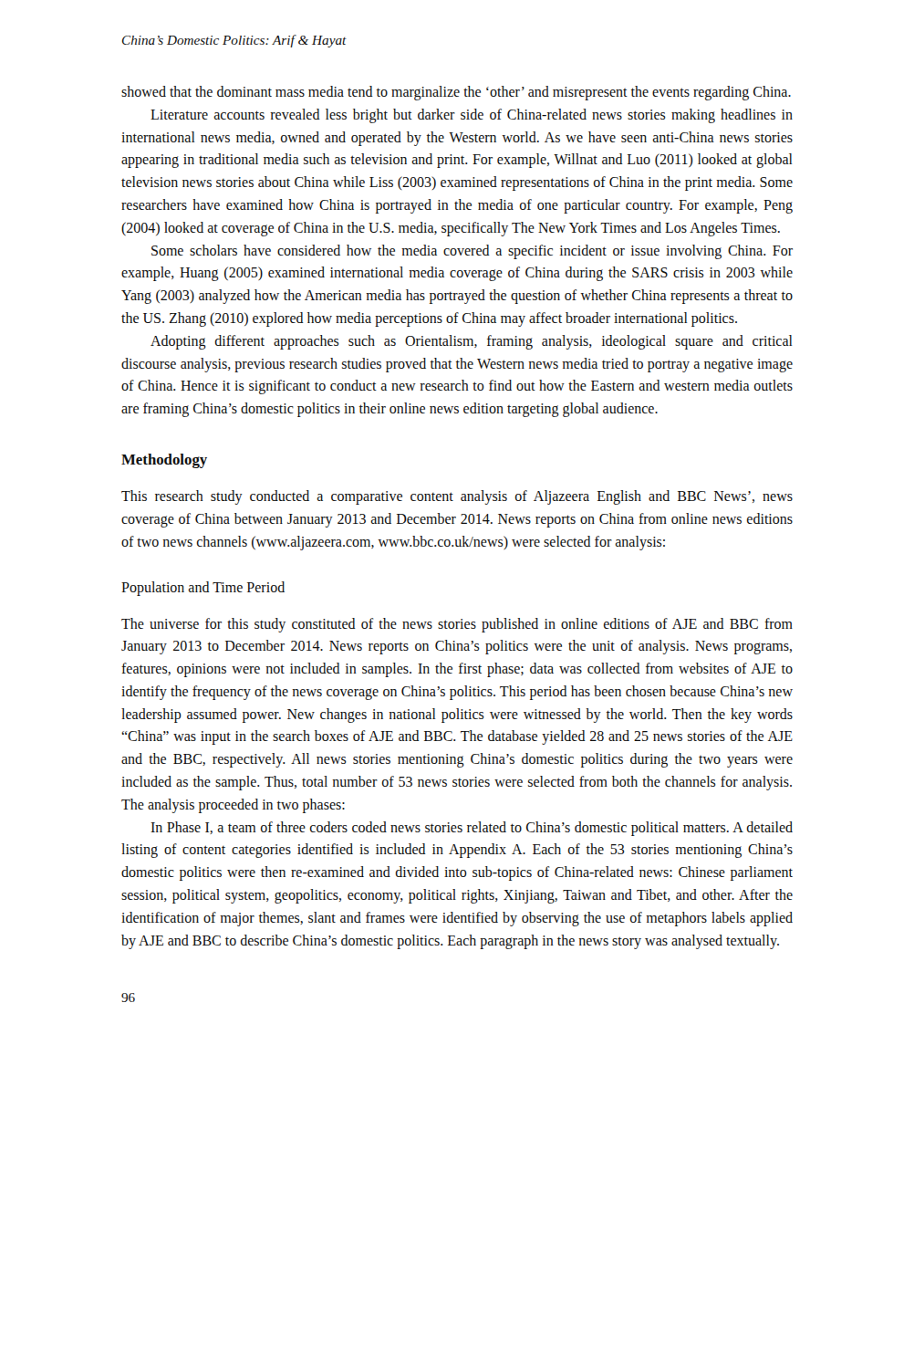China’s Domestic Politics: Arif & Hayat
showed that the dominant mass media tend to marginalize the ‘other’ and misrepresent the events regarding China.
Literature accounts revealed less bright but darker side of China-related news stories making headlines in international news media, owned and operated by the Western world. As we have seen anti-China news stories appearing in traditional media such as television and print. For example, Willnat and Luo (2011) looked at global television news stories about China while Liss (2003) examined representations of China in the print media. Some researchers have examined how China is portrayed in the media of one particular country. For example, Peng (2004) looked at coverage of China in the U.S. media, specifically The New York Times and Los Angeles Times.
Some scholars have considered how the media covered a specific incident or issue involving China. For example, Huang (2005) examined international media coverage of China during the SARS crisis in 2003 while Yang (2003) analyzed how the American media has portrayed the question of whether China represents a threat to the US. Zhang (2010) explored how media perceptions of China may affect broader international politics.
Adopting different approaches such as Orientalism, framing analysis, ideological square and critical discourse analysis, previous research studies proved that the Western news media tried to portray a negative image of China. Hence it is significant to conduct a new research to find out how the Eastern and western media outlets are framing China’s domestic politics in their online news edition targeting global audience.
Methodology
This research study conducted a comparative content analysis of Aljazeera English and BBC News’, news coverage of China between January 2013 and December 2014. News reports on China from online news editions of two news channels (www.aljazeera.com, www.bbc.co.uk/news) were selected for analysis:
Population and Time Period
The universe for this study constituted of the news stories published in online editions of AJE and BBC from January 2013 to December 2014. News reports on China’s politics were the unit of analysis. News programs, features, opinions were not included in samples. In the first phase; data was collected from websites of AJE to identify the frequency of the news coverage on China’s politics. This period has been chosen because China’s new leadership assumed power. New changes in national politics were witnessed by the world. Then the key words “China” was input in the search boxes of AJE and BBC. The database yielded 28 and 25 news stories of the AJE and the BBC, respectively. All news stories mentioning China’s domestic politics during the two years were included as the sample. Thus, total number of 53 news stories were selected from both the channels for analysis. The analysis proceeded in two phases:
In Phase I, a team of three coders coded news stories related to China’s domestic political matters. A detailed listing of content categories identified is included in Appendix A. Each of the 53 stories mentioning China’s domestic politics were then re-examined and divided into sub-topics of China-related news: Chinese parliament session, political system, geopolitics, economy, political rights, Xinjiang, Taiwan and Tibet, and other. After the identification of major themes, slant and frames were identified by observing the use of metaphors labels applied by AJE and BBC to describe China’s domestic politics. Each paragraph in the news story was analysed textually.
96